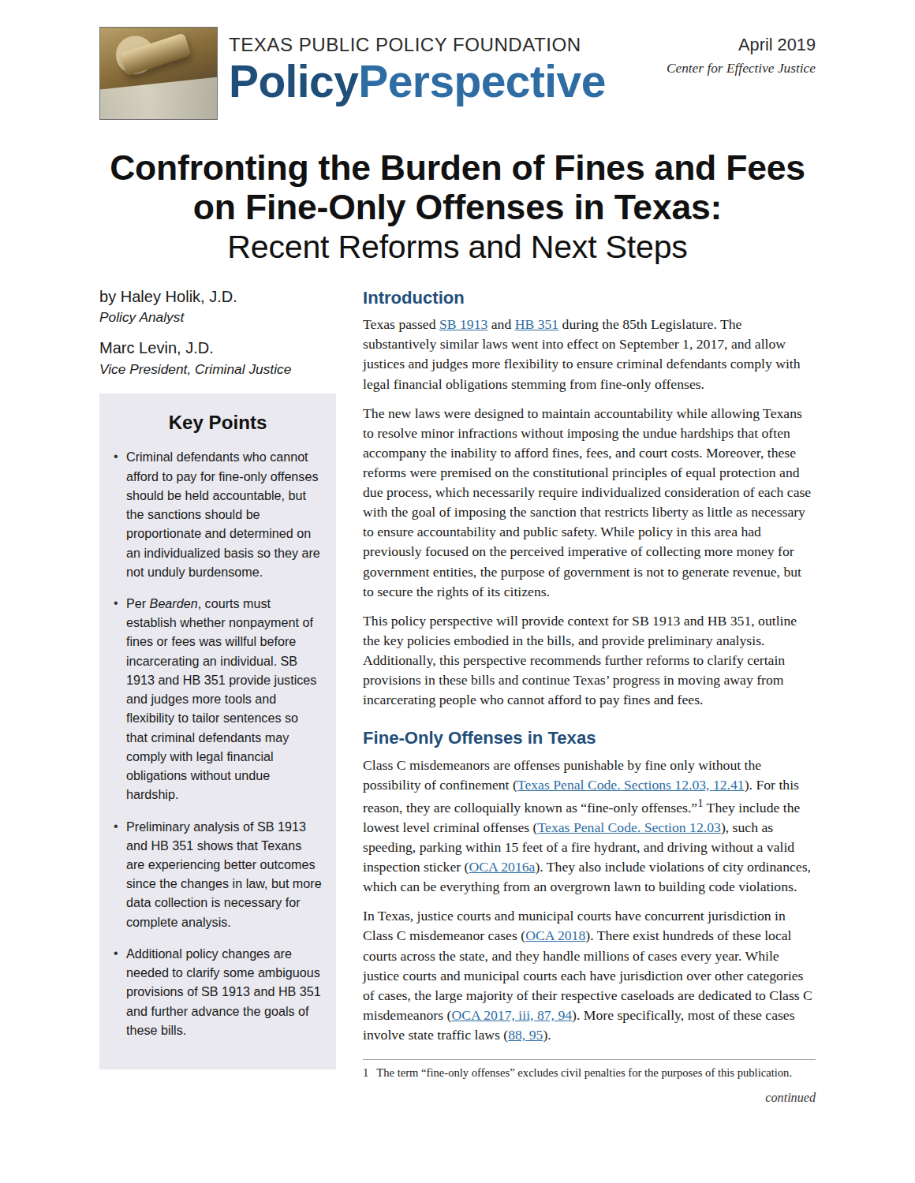TEXAS PUBLIC POLICY FOUNDATION
PolicyPerspective
April 2019
Center for Effective Justice
Confronting the Burden of Fines and Fees on Fine-Only Offenses in Texas: Recent Reforms and Next Steps
by Haley Holik, J.D.
Policy Analyst
Marc Levin, J.D.
Vice President, Criminal Justice
Key Points
Criminal defendants who cannot afford to pay for fine-only offenses should be held accountable, but the sanctions should be proportionate and determined on an individualized basis so they are not unduly burdensome.
Per Bearden, courts must establish whether nonpayment of fines or fees was willful before incarcerating an individual. SB 1913 and HB 351 provide justices and judges more tools and flexibility to tailor sentences so that criminal defendants may comply with legal financial obligations without undue hardship.
Preliminary analysis of SB 1913 and HB 351 shows that Texans are experiencing better outcomes since the changes in law, but more data collection is necessary for complete analysis.
Additional policy changes are needed to clarify some ambiguous provisions of SB 1913 and HB 351 and further advance the goals of these bills.
Introduction
Texas passed SB 1913 and HB 351 during the 85th Legislature. The substantively similar laws went into effect on September 1, 2017, and allow justices and judges more flexibility to ensure criminal defendants comply with legal financial obligations stemming from fine-only offenses.
The new laws were designed to maintain accountability while allowing Texans to resolve minor infractions without imposing the undue hardships that often accompany the inability to afford fines, fees, and court costs. Moreover, these reforms were premised on the constitutional principles of equal protection and due process, which necessarily require individualized consideration of each case with the goal of imposing the sanction that restricts liberty as little as necessary to ensure accountability and public safety. While policy in this area had previously focused on the perceived imperative of collecting more money for government entities, the purpose of government is not to generate revenue, but to secure the rights of its citizens.
This policy perspective will provide context for SB 1913 and HB 351, outline the key policies embodied in the bills, and provide preliminary analysis. Additionally, this perspective recommends further reforms to clarify certain provisions in these bills and continue Texas’ progress in moving away from incarcerating people who cannot afford to pay fines and fees.
Fine-Only Offenses in Texas
Class C misdemeanors are offenses punishable by fine only without the possibility of confinement (Texas Penal Code. Sections 12.03, 12.41). For this reason, they are colloquially known as “fine-only offenses.”1 They include the lowest level criminal offenses (Texas Penal Code. Section 12.03), such as speeding, parking within 15 feet of a fire hydrant, and driving without a valid inspection sticker (OCA 2016a). They also include violations of city ordinances, which can be everything from an overgrown lawn to building code violations.
In Texas, justice courts and municipal courts have concurrent jurisdiction in Class C misdemeanor cases (OCA 2018). There exist hundreds of these local courts across the state, and they handle millions of cases every year. While justice courts and municipal courts each have jurisdiction over other categories of cases, the large majority of their respective caseloads are dedicated to Class C misdemeanors (OCA 2017, iii, 87, 94). More specifically, most of these cases involve state traffic laws (88, 95).
1 The term “fine-only offenses” excludes civil penalties for the purposes of this publication.
continued